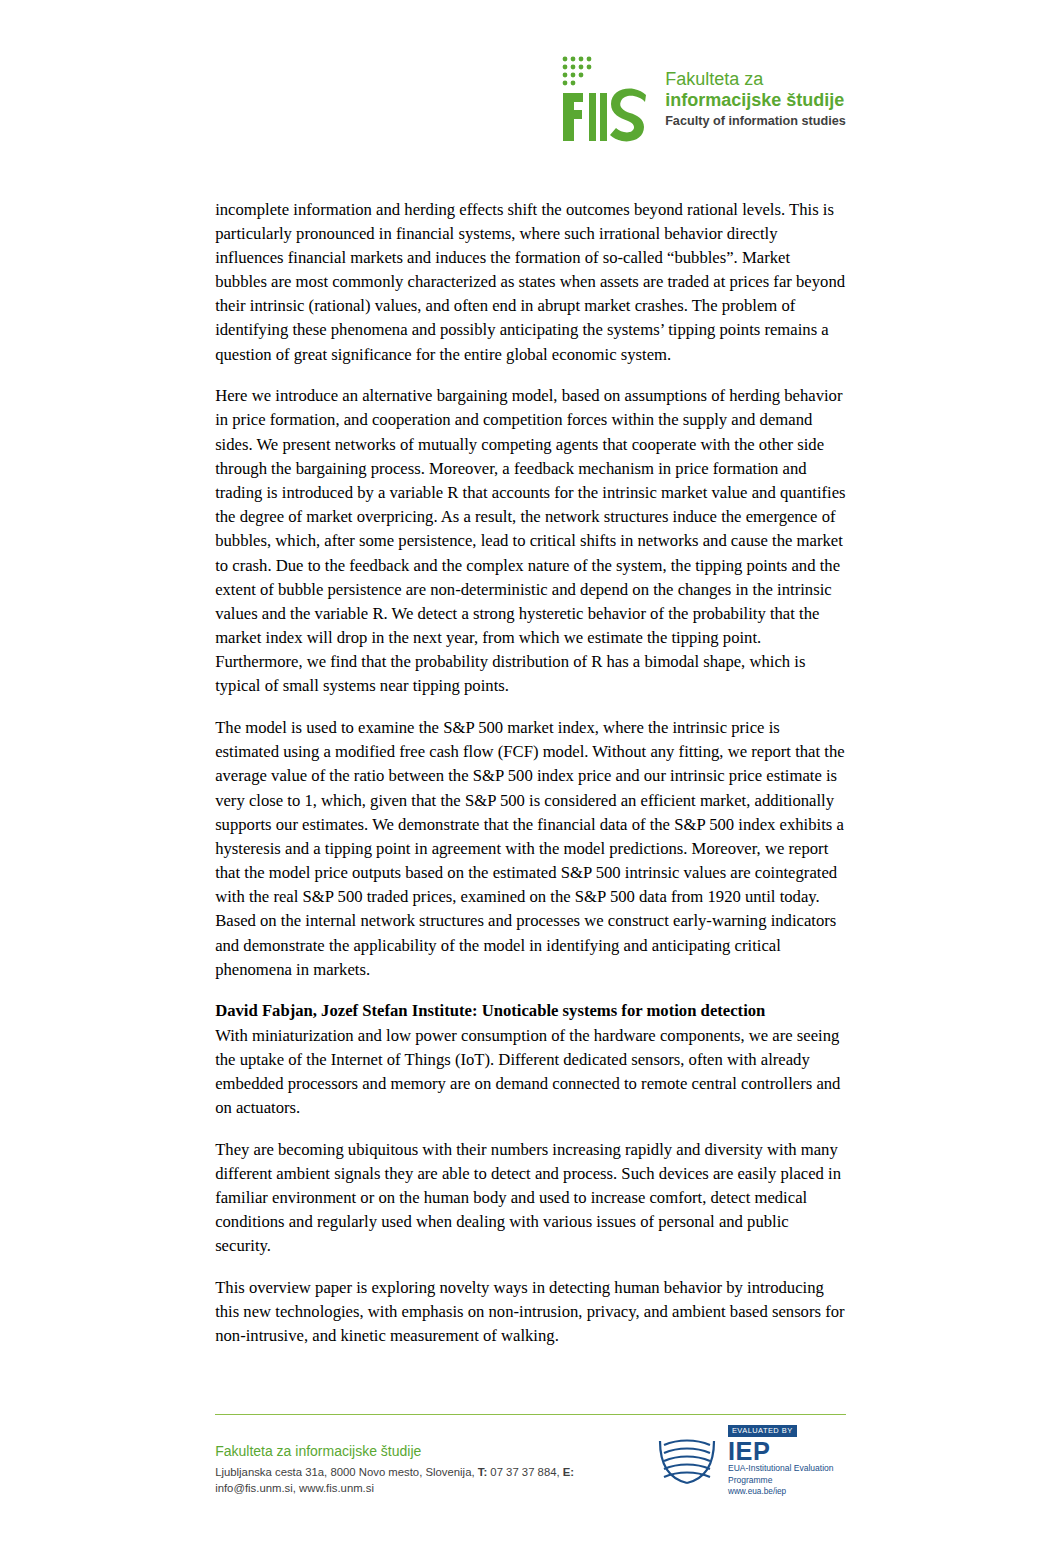Fakulteta za
informacijske študije
Faculty of information studies
incomplete information and herding effects shift the outcomes beyond rational levels. This is particularly pronounced in financial systems, where such irrational behavior directly influences financial markets and induces the formation of so-called “bubbles”. Market bubbles are most commonly characterized as states when assets are traded at prices far beyond their intrinsic (rational) values, and often end in abrupt market crashes. The problem of identifying these phenomena and possibly anticipating the systems’ tipping points remains a question of great significance for the entire global economic system.
Here we introduce an alternative bargaining model, based on assumptions of herding behavior in price formation, and cooperation and competition forces within the supply and demand sides. We present networks of mutually competing agents that cooperate with the other side through the bargaining process. Moreover, a feedback mechanism in price formation and trading is introduced by a variable R that accounts for the intrinsic market value and quantifies the degree of market overpricing. As a result, the network structures induce the emergence of bubbles, which, after some persistence, lead to critical shifts in networks and cause the market to crash. Due to the feedback and the complex nature of the system, the tipping points and the extent of bubble persistence are non-deterministic and depend on the changes in the intrinsic values and the variable R. We detect a strong hysteretic behavior of the probability that the market index will drop in the next year, from which we estimate the tipping point. Furthermore, we find that the probability distribution of R has a bimodal shape, which is typical of small systems near tipping points.
The model is used to examine the S&P 500 market index, where the intrinsic price is estimated using a modified free cash flow (FCF) model. Without any fitting, we report that the average value of the ratio between the S&P 500 index price and our intrinsic price estimate is very close to 1, which, given that the S&P 500 is considered an efficient market, additionally supports our estimates. We demonstrate that the financial data of the S&P 500 index exhibits a hysteresis and a tipping point in agreement with the model predictions. Moreover, we report that the model price outputs based on the estimated S&P 500 intrinsic values are cointegrated with the real S&P 500 traded prices, examined on the S&P 500 data from 1920 until today. Based on the internal network structures and processes we construct early-warning indicators and demonstrate the applicability of the model in identifying and anticipating critical phenomena in markets.
David Fabjan, Jozef Stefan Institute: Unoticable systems for motion detection
With miniaturization and low power consumption of the hardware components, we are seeing the uptake of the Internet of Things (IoT). Different dedicated sensors, often with already embedded processors and memory are on demand connected to remote central controllers and on actuators.
They are becoming ubiquitous with their numbers increasing rapidly and diversity with many different ambient signals they are able to detect and process. Such devices are easily placed in familiar environment or on the human body and used to increase comfort, detect medical conditions and regularly used when dealing with various issues of personal and public security.
This overview paper is exploring novelty ways in detecting human behavior by introducing this new technologies, with emphasis on non-intrusion, privacy, and ambient based sensors for non-intrusive, and kinetic measurement of walking.
Fakulteta za informacijske študije
Ljubljanska cesta 31a, 8000 Novo mesto, Slovenija, T: 07 37 37 884, E: info@fis.unm.si, www.fis.unm.si
EVALUATED BY
IEP
EUA-Institutional Evaluation Programme
www.eua.be/iep